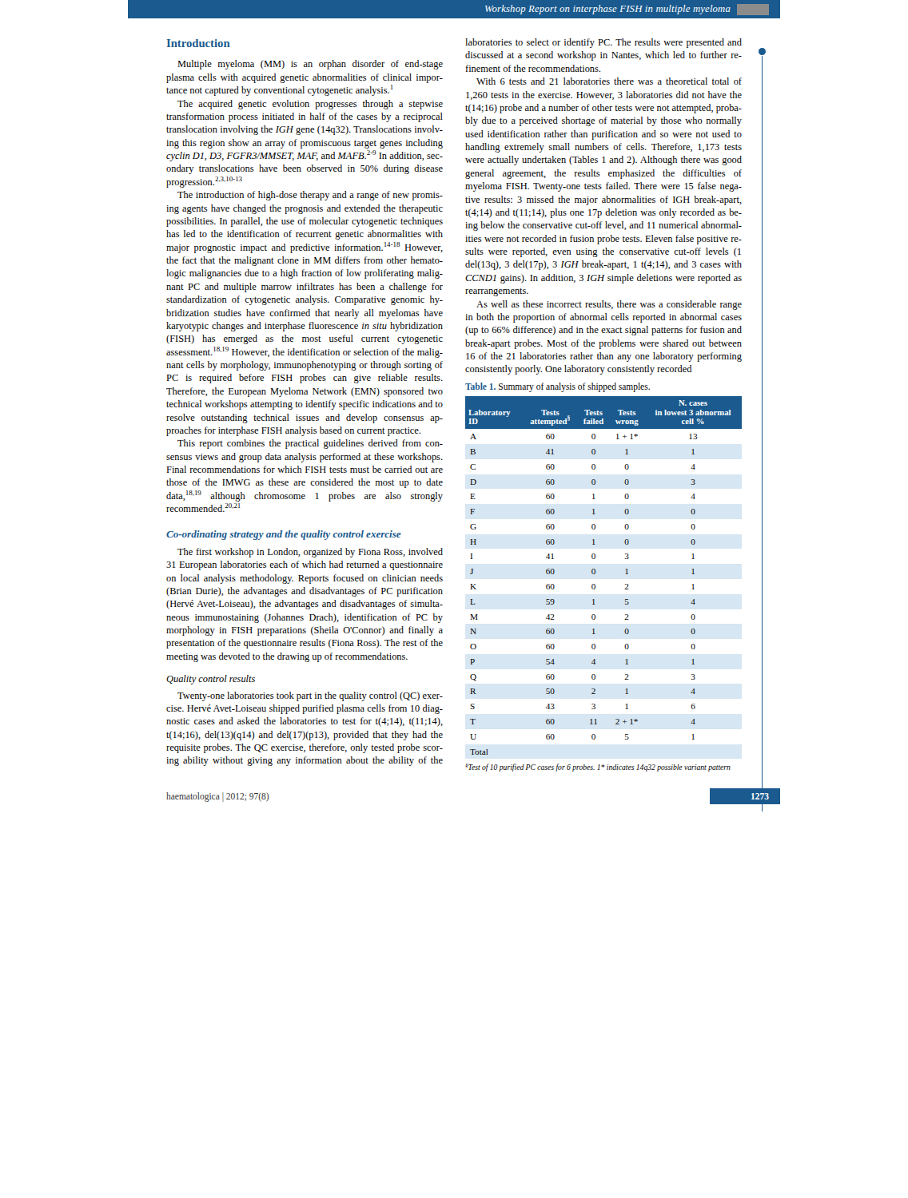Workshop Report on interphase FISH in multiple myeloma
Introduction
Multiple myeloma (MM) is an orphan disorder of end-stage plasma cells with acquired genetic abnormalities of clinical importance not captured by conventional cytogenetic analysis.1
The acquired genetic evolution progresses through a stepwise transformation process initiated in half of the cases by a reciprocal translocation involving the IGH gene (14q32). Translocations involving this region show an array of promiscuous target genes including cyclin D1, D3, FGFR3/MMSET, MAF, and MAFB.2-9 In addition, secondary translocations have been observed in 50% during disease progression.2,3,10-13
The introduction of high-dose therapy and a range of new promising agents have changed the prognosis and extended the therapeutic possibilities. In parallel, the use of molecular cytogenetic techniques has led to the identification of recurrent genetic abnormalities with major prognostic impact and predictive information.14-18 However, the fact that the malignant clone in MM differs from other hematologic malignancies due to a high fraction of low proliferating malignant PC and multiple marrow infiltrates has been a challenge for standardization of cytogenetic analysis. Comparative genomic hybridization studies have confirmed that nearly all myelomas have karyotypic changes and interphase fluorescence in situ hybridization (FISH) has emerged as the most useful current cytogenetic assessment.18,19 However, the identification or selection of the malignant cells by morphology, immunophenotyping or through sorting of PC is required before FISH probes can give reliable results. Therefore, the European Myeloma Network (EMN) sponsored two technical workshops attempting to identify specific indications and to resolve outstanding technical issues and develop consensus approaches for interphase FISH analysis based on current practice.
This report combines the practical guidelines derived from consensus views and group data analysis performed at these workshops. Final recommendations for which FISH tests must be carried out are those of the IMWG as these are considered the most up to date data,18,19 although chromosome 1 probes are also strongly recommended.20,21
Co-ordinating strategy and the quality control exercise
The first workshop in London, organized by Fiona Ross, involved 31 European laboratories each of which had returned a questionnaire on local analysis methodology. Reports focused on clinician needs (Brian Durie), the advantages and disadvantages of PC purification (Hervé Avet-Loiseau), the advantages and disadvantages of simultaneous immunostaining (Johannes Drach), identification of PC by morphology in FISH preparations (Sheila O'Connor) and finally a presentation of the questionnaire results (Fiona Ross). The rest of the meeting was devoted to the drawing up of recommendations.
Quality control results
Twenty-one laboratories took part in the quality control (QC) exercise. Hervé Avet-Loiseau shipped purified plasma cells from 10 diagnostic cases and asked the laboratories to test for t(4;14), t(11;14), t(14;16), del(13)(q14) and del(17)(p13), provided that they had the requisite probes. The QC exercise, therefore, only tested probe scoring ability without giving any information about the ability of the laboratories to select or identify PC. The results were presented and discussed at a second workshop in Nantes, which led to further refinement of the recommendations.
With 6 tests and 21 laboratories there was a theoretical total of 1,260 tests in the exercise. However, 3 laboratories did not have the t(14;16) probe and a number of other tests were not attempted, probably due to a perceived shortage of material by those who normally used identification rather than purification and so were not used to handling extremely small numbers of cells. Therefore, 1,173 tests were actually undertaken (Tables 1 and 2). Although there was good general agreement, the results emphasized the difficulties of myeloma FISH. Twenty-one tests failed. There were 15 false negative results: 3 missed the major abnormalities of IGH break-apart, t(4;14) and t(11;14), plus one 17p deletion was only recorded as being below the conservative cut-off level, and 11 numerical abnormalities were not recorded in fusion probe tests. Eleven false positive results were reported, even using the conservative cut-off levels (1 del(13q), 3 del(17p), 3 IGH break-apart, 1 t(4;14), and 3 cases with CCND1 gains). In addition, 3 IGH simple deletions were reported as rearrangements.
As well as these incorrect results, there was a considerable range in both the proportion of abnormal cells reported in abnormal cases (up to 66% difference) and in the exact signal patterns for fusion and break-apart probes. Most of the problems were shared out between 16 of the 21 laboratories rather than any one laboratory performing consistently poorly. One laboratory consistently recorded
Table 1. Summary of analysis of shipped samples.
| Laboratory ID | Tests attempted § | Tests failed | Tests wrong | N. cases in lowest 3 abnormal cell % |
| --- | --- | --- | --- | --- |
| A | 60 | 0 | 1 + 1* | 13 |
| B | 41 | 0 | 1 | 1 |
| C | 60 | 0 | 0 | 4 |
| D | 60 | 0 | 0 | 3 |
| E | 60 | 1 | 0 | 4 |
| F | 60 | 1 | 0 | 0 |
| G | 60 | 0 | 0 | 0 |
| H | 60 | 1 | 0 | 0 |
| I | 41 | 0 | 3 | 1 |
| J | 60 | 0 | 1 | 1 |
| K | 60 | 0 | 2 | 1 |
| L | 59 | 1 | 5 | 4 |
| M | 42 | 0 | 2 | 0 |
| N | 60 | 1 | 0 | 0 |
| O | 60 | 0 | 0 | 0 |
| P | 54 | 4 | 1 | 1 |
| Q | 60 | 0 | 2 | 3 |
| R | 50 | 2 | 1 | 4 |
| S | 43 | 3 | 1 | 6 |
| T | 60 | 11 | 2 + 1* | 4 |
| U | 60 | 0 | 5 | 1 |
| Total |
§Test of 10 purified PC cases for 6 probes. 1* indicates 14q32 possible variant pattern
haematologica | 2012; 97(8)
1273